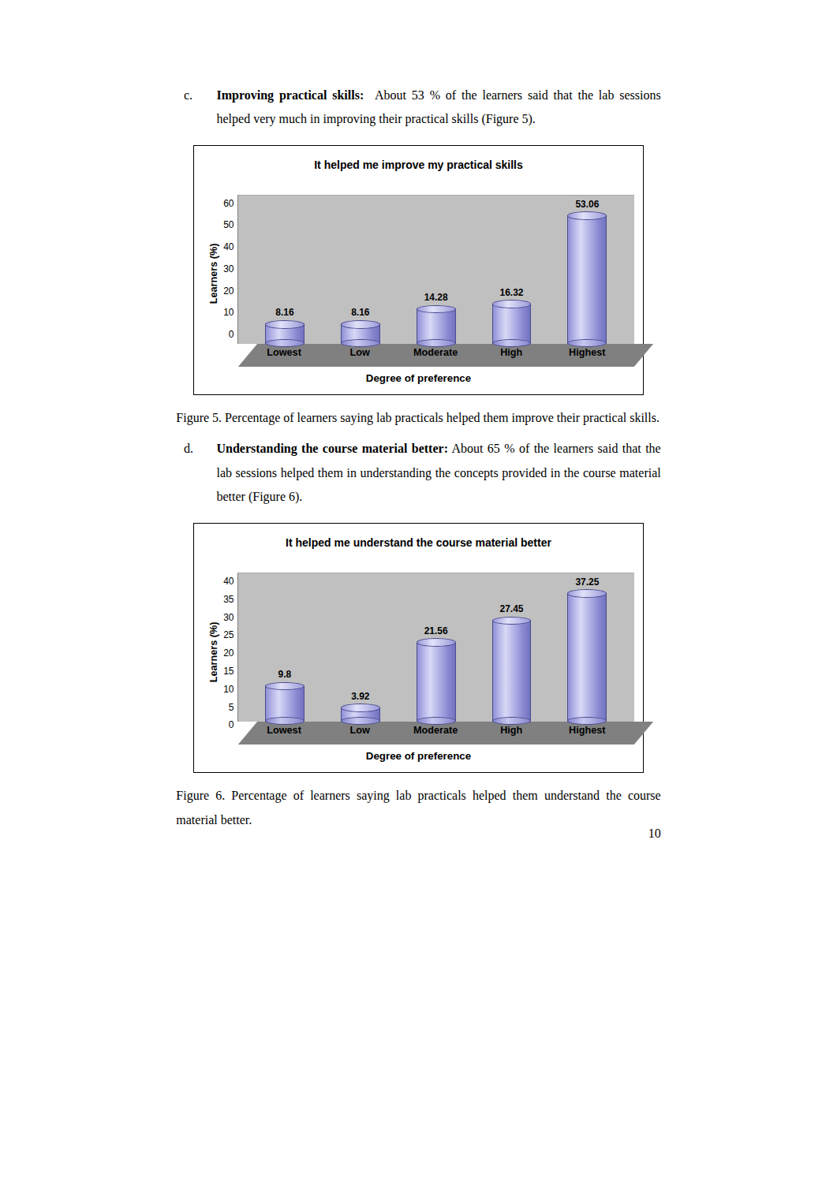c.
Improving practical skills: About 53 % of the learners said that the lab sessions helped very much in improving their practical skills (Figure 5).
It helped me improve my practical skills
Learners (%)
60
50
40
30
20
10
0
8.16
8.16
14.28
16.32
53.06
Lowest Low Moderate High Highest
Degree of preference
Figure 5. Percentage of learners saying lab practicals helped them improve their practical skills.
d.
Understanding the course material better: About 65 % of the learners said that the lab sessions helped them in understanding the concepts provided in the course material better (Figure 6).
It helped me understand the course material better
Learners (%)
40
35
30
25
20
15
10
5
0
9.8
3.92
21.56
27.45
37.25
Lowest Low Moderate High Highest
Degree of preference
Figure 6. Percentage of learners saying lab practicals helped them understand the course material better.
10